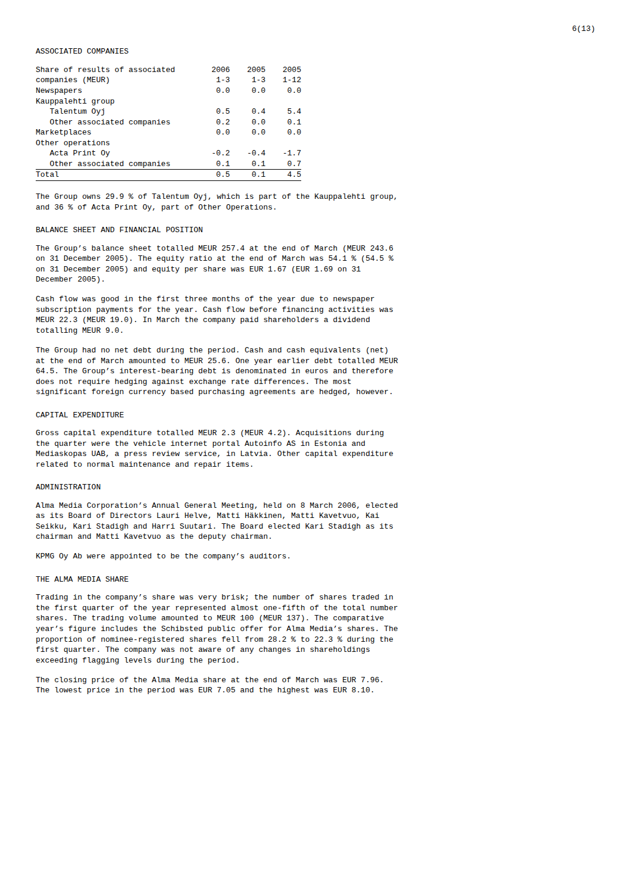6(13)
ASSOCIATED COMPANIES
| Share of results of associated | 2006 | 2005 | 2005 |
| companies (MEUR) | 1-3 | 1-3 | 1-12 |
| Newspapers | 0.0 | 0.0 | 0.0 |
| Kauppalehti group | | | |
| Talentum Oyj | 0.5 | 0.4 | 5.4 |
| Other associated companies | 0.2 | 0.0 | 0.1 |
| Marketplaces | 0.0 | 0.0 | 0.0 |
| Other operations | | | |
| Acta Print Oy | -0.2 | -0.4 | -1.7 |
| Other associated companies | 0.1 | 0.1 | 0.7 |
| Total | 0.5 | 0.1 | 4.5 |
The Group owns 29.9 % of Talentum Oyj, which is part of the Kauppalehti group, and 36 % of Acta Print Oy, part of Other Operations.
BALANCE SHEET AND FINANCIAL POSITION
The Group’s balance sheet totalled MEUR 257.4 at the end of March (MEUR 243.6 on 31 December 2005). The equity ratio at the end of March was 54.1 % (54.5 % on 31 December 2005) and equity per share was EUR 1.67 (EUR 1.69 on 31 December 2005).
Cash flow was good in the first three months of the year due to newspaper subscription payments for the year. Cash flow before financing activities was MEUR 22.3 (MEUR 19.0). In March the company paid shareholders a dividend totalling MEUR 9.0.
The Group had no net debt during the period. Cash and cash equivalents (net) at the end of March amounted to MEUR 25.6. One year earlier debt totalled MEUR 64.5. The Group’s interest-bearing debt is denominated in euros and therefore does not require hedging against exchange rate differences. The most significant foreign currency based purchasing agreements are hedged, however.
CAPITAL EXPENDITURE
Gross capital expenditure totalled MEUR 2.3 (MEUR 4.2). Acquisitions during the quarter were the vehicle internet portal Autoinfo AS in Estonia and Mediaskopas UAB, a press review service, in Latvia. Other capital expenditure related to normal maintenance and repair items.
ADMINISTRATION
Alma Media Corporation’s Annual General Meeting, held on 8 March 2006, elected as its Board of Directors Lauri Helve, Matti Häkkinen, Matti Kavetvuo, Kai Seikku, Kari Stadigh and Harri Suutari. The Board elected Kari Stadigh as its chairman and Matti Kavetvuo as the deputy chairman.
KPMG Oy Ab were appointed to be the company’s auditors.
THE ALMA MEDIA SHARE
Trading in the company’s share was very brisk; the number of shares traded in the first quarter of the year represented almost one-fifth of the total number shares. The trading volume amounted to MEUR 100 (MEUR 137). The comparative year’s figure includes the Schibsted public offer for Alma Media’s shares. The proportion of nominee-registered shares fell from 28.2 % to 22.3 % during the first quarter. The company was not aware of any changes in shareholdings exceeding flagging levels during the period.
The closing price of the Alma Media share at the end of March was EUR 7.96. The lowest price in the period was EUR 7.05 and the highest was EUR 8.10.